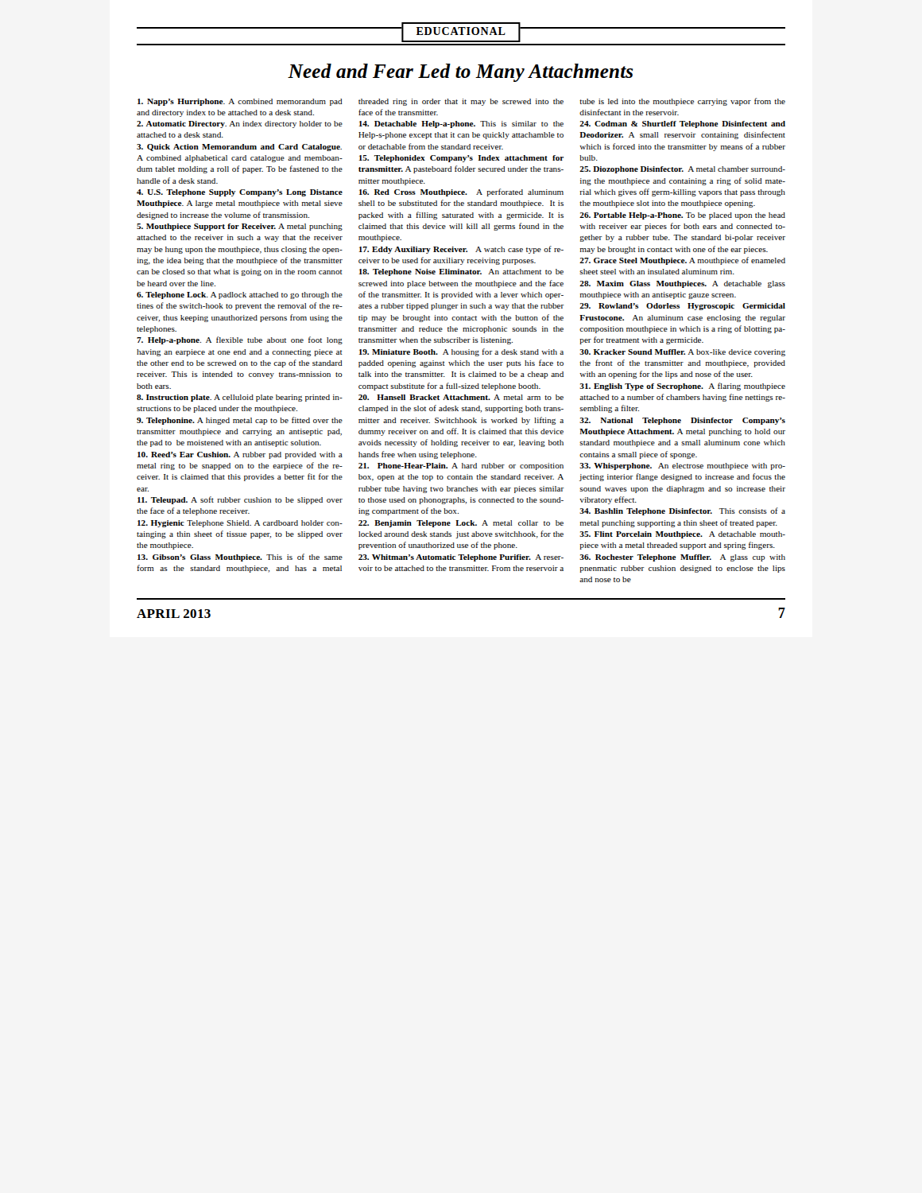EDUCATIONAL
Need and Fear Led to Many Attachments
1. Napp’s Hurriphone. A combined memorandum pad and directory index to be attached to a desk stand.
2. Automatic Directory. An index directory holder to be attached to a desk stand.
3. Quick Action Memorandum and Card Catalogue. A combined alphabetical card catalogue and memboandum tablet molding a roll of paper. To be fastened to the handle of a desk stand.
4. U.S. Telephone Supply Company’s Long Distance Mouthpiece. A large metal mouthpiece with metal sieve designed to increase the volume of transmission.
5. Mouthpiece Support for Receiver. A metal punching attached to the receiver in such a way that the receiver may be hung upon the mouthpiece, thus closing the opening, the idea being that the mouthpiece of the transmitter can be closed so that what is going on in the room cannot be heard over the line.
6. Telephone Lock. A padlock attached to go through the tines of the switch-hook to prevent the removal of the receiver, thus keeping unauthorized persons from using the telephones.
7. Help-a-phone. A flexible tube about one foot long having an earpiece at one end and a connecting piece at the other end to be screwed on to the cap of the standard receiver. This is intended to convey trans-mnission to both ears.
8. Instruction plate. A celluloid plate bearing printed instructions to be placed under the mouthpiece.
9. Telephonine. A hinged metal cap to be fitted over the transmitter mouthpiece and carrying an antiseptic pad, the pad to be moistened with an antiseptic solution.
10. Reed’s Ear Cushion. A rubber pad provided with a metal ring to be snapped on to the earpiece of the receiver. It is claimed that this provides a better fit for the ear.
11. Teleupad. A soft rubber cushion to be slipped over the face of a telephone receiver.
12. Hygienic Telephone Shield. A cardboard holder containging a thin sheet of tissue paper, to be slipped over the mouthpiece.
13. Gibson’s Glass Mouthpiece. This is of the same form as the standard mouthpiece, and has a metal threaded ring in order that it may be screwed into the face of the transmitter.
14. Detachable Help-a-phone. This is similar to the Help-s-phone except that it can be quickly attachamble to or detachable from the standard receiver.
15. Telephonidex Company’s Index attachment for transmitter. A pasteboard folder secured under the transmitter mouthpiece.
16. Red Cross Mouthpiece. A perforated aluminum shell to be substituted for the standard mouthpiece. It is packed with a filling saturated with a germicide. It is claimed that this device will kill all germs found in the mouthpiece.
17. Eddy Auxiliary Receiver. A watch case type of receiver to be used for auxiliary receiving purposes.
18. Telephone Noise Eliminator. An attachment to be screwed into place between the mouthpiece and the face of the transmitter. It is provided with a lever which operates a rubber tipped plunger in such a way that the rubber tip may be brought into contact with the button of the transmitter and reduce the microphonic sounds in the transmitter when the subscriber is listening.
19. Miniature Booth. A housing for a desk stand with a padded opening against which the user puts his face to talk into the transmitter. It is claimed to be a cheap and compact substitute for a full-sized telephone booth.
20. Hansell Bracket Attachment. A metal arm to be clamped in the slot of adesk stand, supporting both transmitter and receiver. Switchhook is worked by lifting a dummy receiver on and off. It is claimed that this device avoids necessity of holding receiver to ear, leaving both hands free when using telephone.
21. Phone-Hear-Plain. A hard rubber or composition box, open at the top to contain the standard receiver. A rubber tube having two branches with ear pieces similar to those used on phonographs, is connected to the sounding compartment of the box.
22. Benjamin Telepone Lock. A metal collar to be locked around desk stands just above switchhook, for the prevention of unauthorized use of the phone.
23. Whitman’s Automatic Telephone Purifier. A reservoir to be attached to the transmitter. From the reservoir a tube is led into the mouthpiece carrying vapor from the disinfectant in the reservoir.
24. Codman & Shurtleff Telephone Disinfectent and Deodorizer. A small reservoir containing disinfectent which is forced into the transmitter by means of a rubber bulb.
25. Diozophone Disinfector. A metal chamber surrounding the mouthpiece and containing a ring of solid material which gives off germ-killing vapors that pass through the mouthpiece slot into the mouthpiece opening.
26. Portable Help-a-Phone. To be placed upon the head with receiver ear pieces for both ears and connected together by a rubber tube. The standard bi-polar receiver may be brought in contact with one of the ear pieces.
27. Grace Steel Mouthpiece. A mouthpiece of enameled sheet steel with an insulated aluminum rim.
28. Maxim Glass Mouthpieces. A detachable glass mouthpiece with an antiseptic gauze screen.
29. Rowland’s Odorless Hygroscopic Germicidal Frustocone. An aluminum case enclosing the regular composition mouthpiece in which is a ring of blotting paper for treatment with a germicide.
30. Kracker Sound Muffler. A box-like device covering the front of the transmitter and mouthpiece, provided with an opening for the lips and nose of the user.
31. English Type of Secrophone. A flaring mouthpiece attached to a number of chambers having fine nettings resembling a filter.
32. National Telephone Disinfector Company’s Mouthpiece Attachment. A metal punching to hold our standard mouthpiece and a small aluminum cone which contains a small piece of sponge.
33. Whisperphone. An electrose mouthpiece with projecting interior flange designed to increase and focus the sound waves upon the diaphragm and so increase their vibratory effect.
34. Bashlin Telephone Disinfector. This consists of a metal punching supporting a thin sheet of treated paper.
35. Flint Porcelain Mouthpiece. A detachable mouthpiece with a metal threaded support and spring fingers.
36. Rochester Telephone Muffler. A glass cup with pnenmatic rubber cushion designed to enclose the lips and nose to be
APRIL 2013 7